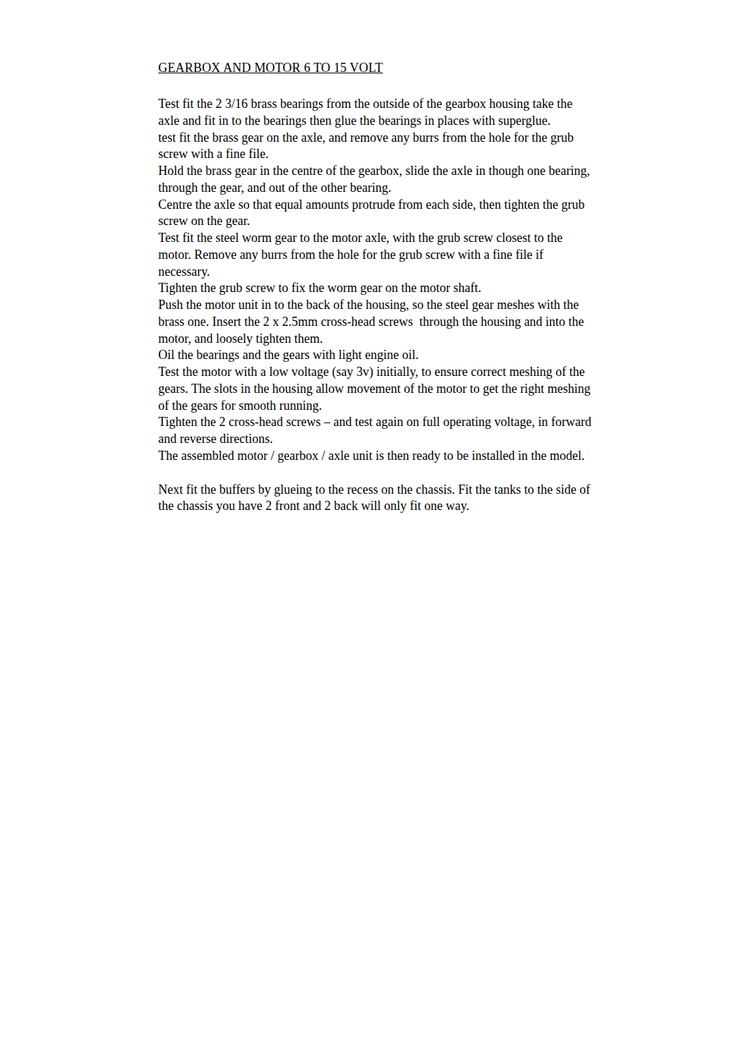GEARBOX AND MOTOR 6 TO 15 VOLT
Test fit the 2 3/16 brass bearings from the outside of the gearbox housing take the axle and fit in to the bearings then glue the bearings in places with superglue.
test fit the brass gear on the axle, and remove any burrs from the hole for the grub screw with a fine file.
Hold the brass gear in the centre of the gearbox, slide the axle in though one bearing, through the gear, and out of the other bearing.
Centre the axle so that equal amounts protrude from each side, then tighten the grub screw on the gear.
Test fit the steel worm gear to the motor axle, with the grub screw closest to the motor. Remove any burrs from the hole for the grub screw with a fine file if necessary.
Tighten the grub screw to fix the worm gear on the motor shaft.
Push the motor unit in to the back of the housing, so the steel gear meshes with the brass one. Insert the 2 x 2.5mm cross-head screws through the housing and into the motor, and loosely tighten them.
Oil the bearings and the gears with light engine oil.
Test the motor with a low voltage (say 3v) initially, to ensure correct meshing of the gears. The slots in the housing allow movement of the motor to get the right meshing of the gears for smooth running.
Tighten the 2 cross-head screws – and test again on full operating voltage, in forward and reverse directions.
The assembled motor / gearbox / axle unit is then ready to be installed in the model.
Next fit the buffers by glueing to the recess on the chassis. Fit the tanks to the side of the chassis you have 2 front and 2 back will only fit one way.